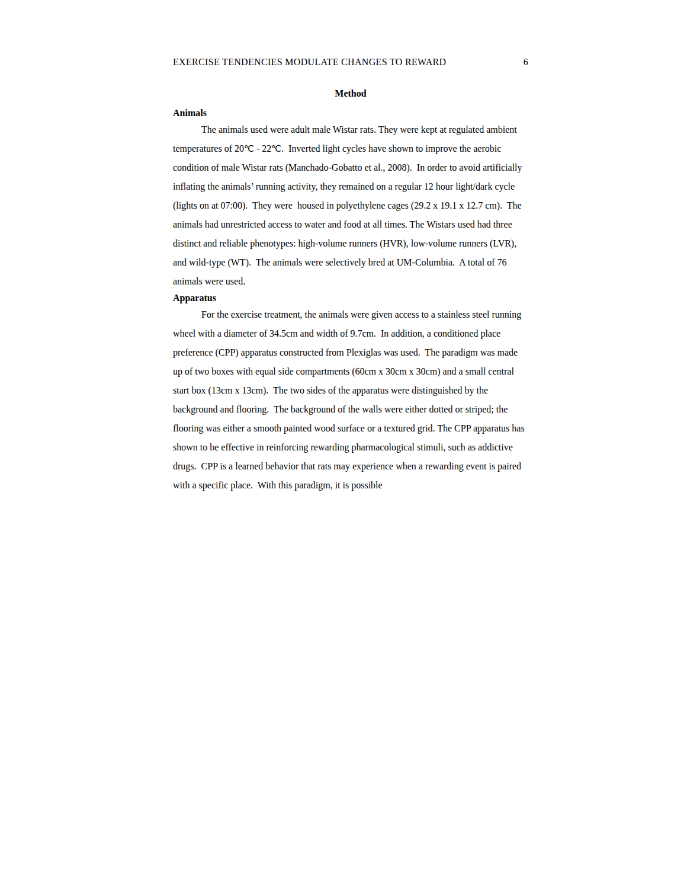Exercise Tendencies Modulate Changes to Reward 6
Method
Animals
The animals used were adult male Wistar rats. They were kept at regulated ambient temperatures of 20℃ - 22℃. Inverted light cycles have shown to improve the aerobic condition of male Wistar rats (Manchado-Gobatto et al., 2008). In order to avoid artificially inflating the animals’ running activity, they remained on a regular 12 hour light/dark cycle (lights on at 07:00). They were housed in polyethylene cages (29.2 x 19.1 x 12.7 cm). The animals had unrestricted access to water and food at all times. The Wistars used had three distinct and reliable phenotypes: high-volume runners (HVR), low-volume runners (LVR), and wild-type (WT). The animals were selectively bred at UM-Columbia. A total of 76 animals were used.
Apparatus
For the exercise treatment, the animals were given access to a stainless steel running wheel with a diameter of 34.5cm and width of 9.7cm. In addition, a conditioned place preference (CPP) apparatus constructed from Plexiglas was used. The paradigm was made up of two boxes with equal side compartments (60cm x 30cm x 30cm) and a small central start box (13cm x 13cm). The two sides of the apparatus were distinguished by the background and flooring. The background of the walls were either dotted or striped; the flooring was either a smooth painted wood surface or a textured grid. The CPP apparatus has shown to be effective in reinforcing rewarding pharmacological stimuli, such as addictive drugs. CPP is a learned behavior that rats may experience when a rewarding event is paired with a specific place. With this paradigm, it is possible